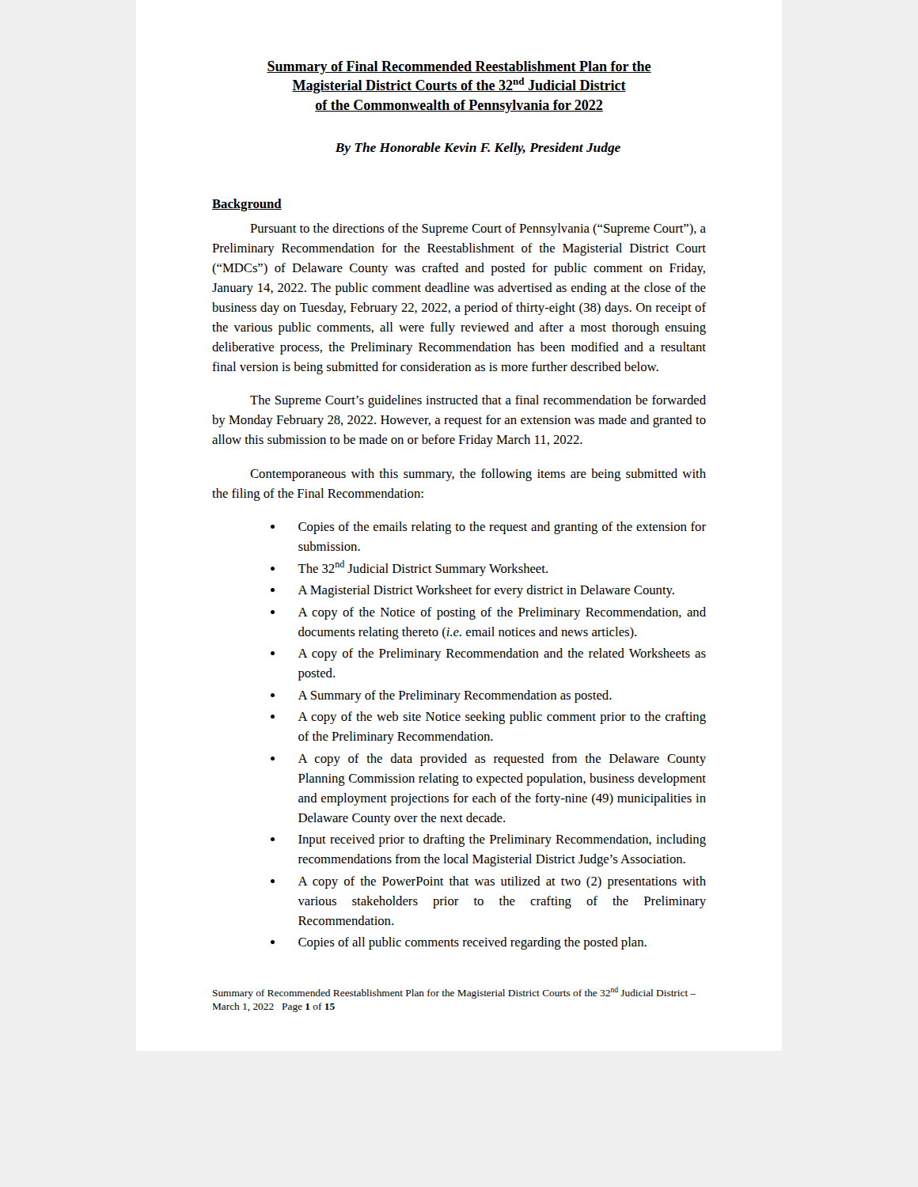Summary of Final Recommended Reestablishment Plan for the Magisterial District Courts of the 32nd Judicial District of the Commonwealth of Pennsylvania for 2022
By The Honorable Kevin F. Kelly, President Judge
Background
Pursuant to the directions of the Supreme Court of Pennsylvania (“Supreme Court”), a Preliminary Recommendation for the Reestablishment of the Magisterial District Court (“MDCs”) of Delaware County was crafted and posted for public comment on Friday, January 14, 2022. The public comment deadline was advertised as ending at the close of the business day on Tuesday, February 22, 2022, a period of thirty-eight (38) days. On receipt of the various public comments, all were fully reviewed and after a most thorough ensuing deliberative process, the Preliminary Recommendation has been modified and a resultant final version is being submitted for consideration as is more further described below.
The Supreme Court’s guidelines instructed that a final recommendation be forwarded by Monday February 28, 2022. However, a request for an extension was made and granted to allow this submission to be made on or before Friday March 11, 2022.
Contemporaneous with this summary, the following items are being submitted with the filing of the Final Recommendation:
Copies of the emails relating to the request and granting of the extension for submission.
The 32nd Judicial District Summary Worksheet.
A Magisterial District Worksheet for every district in Delaware County.
A copy of the Notice of posting of the Preliminary Recommendation, and documents relating thereto (i.e. email notices and news articles).
A copy of the Preliminary Recommendation and the related Worksheets as posted.
A Summary of the Preliminary Recommendation as posted.
A copy of the web site Notice seeking public comment prior to the crafting of the Preliminary Recommendation.
A copy of the data provided as requested from the Delaware County Planning Commission relating to expected population, business development and employment projections for each of the forty-nine (49) municipalities in Delaware County over the next decade.
Input received prior to drafting the Preliminary Recommendation, including recommendations from the local Magisterial District Judge’s Association.
A copy of the PowerPoint that was utilized at two (2) presentations with various stakeholders prior to the crafting of the Preliminary Recommendation.
Copies of all public comments received regarding the posted plan.
Summary of Recommended Reestablishment Plan for the Magisterial District Courts of the 32nd Judicial District – March 1, 2022 Page 1 of 15